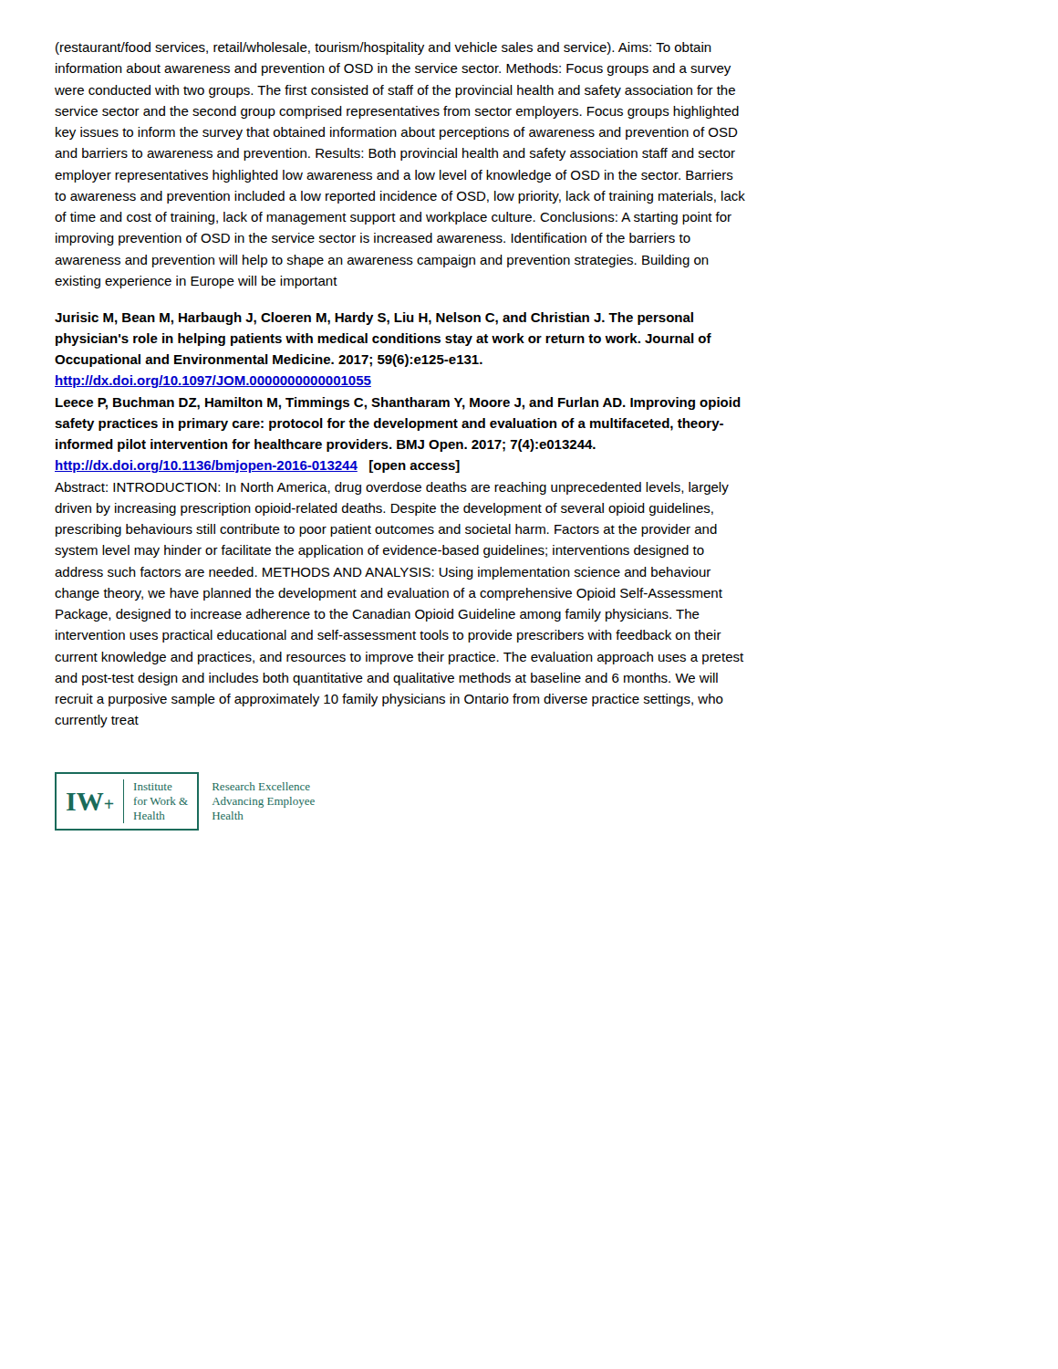(restaurant/food services, retail/wholesale, tourism/hospitality and vehicle sales and service). Aims: To obtain information about awareness and prevention of OSD in the service sector. Methods: Focus groups and a survey were conducted with two groups. The first consisted of staff of the provincial health and safety association for the service sector and the second group comprised representatives from sector employers. Focus groups highlighted key issues to inform the survey that obtained information about perceptions of awareness and prevention of OSD and barriers to awareness and prevention. Results: Both provincial health and safety association staff and sector employer representatives highlighted low awareness and a low level of knowledge of OSD in the sector. Barriers to awareness and prevention included a low reported incidence of OSD, low priority, lack of training materials, lack of time and cost of training, lack of management support and workplace culture. Conclusions: A starting point for improving prevention of OSD in the service sector is increased awareness. Identification of the barriers to awareness and prevention will help to shape an awareness campaign and prevention strategies. Building on existing experience in Europe will be important
Jurisic M, Bean M, Harbaugh J, Cloeren M, Hardy S, Liu H, Nelson C, and Christian J. The personal physician's role in helping patients with medical conditions stay at work or return to work. Journal of Occupational and Environmental Medicine. 2017; 59(6):e125-e131.
http://dx.doi.org/10.1097/JOM.0000000000001055
Leece P, Buchman DZ, Hamilton M, Timmings C, Shantharam Y, Moore J, and Furlan AD. Improving opioid safety practices in primary care: protocol for the development and evaluation of a multifaceted, theory-informed pilot intervention for healthcare providers. BMJ Open. 2017; 7(4):e013244.
http://dx.doi.org/10.1136/bmjopen-2016-013244 [open access]
Abstract: INTRODUCTION: In North America, drug overdose deaths are reaching unprecedented levels, largely driven by increasing prescription opioid-related deaths. Despite the development of several opioid guidelines, prescribing behaviours still contribute to poor patient outcomes and societal harm. Factors at the provider and system level may hinder or facilitate the application of evidence-based guidelines; interventions designed to address such factors are needed. METHODS AND ANALYSIS: Using implementation science and behaviour change theory, we have planned the development and evaluation of a comprehensive Opioid Self-Assessment Package, designed to increase adherence to the Canadian Opioid Guideline among family physicians. The intervention uses practical educational and self-assessment tools to provide prescribers with feedback on their current knowledge and practices, and resources to improve their practice. The evaluation approach uses a pretest and post-test design and includes both quantitative and qualitative methods at baseline and 6 months. We will recruit a purposive sample of approximately 10 family physicians in Ontario from diverse practice settings, who currently treat
IW+
Institute
for Work &
Health
Research Excellence
Advancing Employee
Health